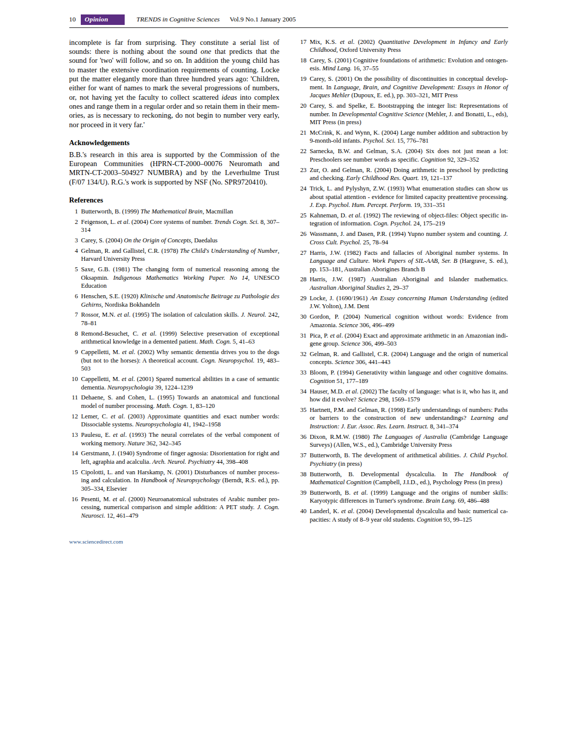10 Opinion TRENDS in Cognitive Sciences Vol.9 No.1 January 2005
incomplete is far from surprising. They constitute a serial list of sounds: there is nothing about the sound one that predicts that the sound for 'two' will follow, and so on. In addition the young child has to master the extensive coordination requirements of counting. Locke put the matter elegantly more than three hundred years ago: 'Children, either for want of names to mark the several progressions of numbers, or, not having yet the faculty to collect scattered ideas into complex ones and range them in a regular order and so retain them in their memories, as is necessary to reckoning, do not begin to number very early, nor proceed in it very far.'
Acknowledgements
B.B.'s research in this area is supported by the Commission of the European Communities (HPRN-CT-2000–00076 Neuromath and MRTN-CT-2003–504927 NUMBRA) and by the Leverhulme Trust (F/07 134/U). R.G.'s work is supported by NSF (No. SPR9720410).
References
Butterworth, B. (1999) The Mathematical Brain, Macmillan
Feigenson, L. et al. (2004) Core systems of number. Trends Cogn. Sci. 8, 307–314
Carey, S. (2004) On the Origin of Concepts, Daedalus
Gelman, R. and Gallistel, C.R. (1978) The Child's Understanding of Number, Harvard University Press
Saxe, G.B. (1981) The changing form of numerical reasoning among the Oksapmin. Indigenous Mathematics Working Paper. No 14, UNESCO Education
Henschen, S.E. (1920) Klinische und Anatomische Beitrage zu Pathologie des Gehirns, Nordiska Bokhandeln
Rossor, M.N. et al. (1995) The isolation of calculation skills. J. Neurol. 242, 78–81
Remond-Besuchet, C. et al. (1999) Selective preservation of exceptional arithmetical knowledge in a demented patient. Math. Cogn. 5, 41–63
Cappelletti, M. et al. (2002) Why semantic dementia drives you to the dogs (but not to the horses): A theoretical account. Cogn. Neuropsychol. 19, 483–503
Cappelletti, M. et al. (2001) Spared numerical abilities in a case of semantic dementia. Neuropsychologia 39, 1224–1239
Dehaene, S. and Cohen, L. (1995) Towards an anatomical and functional model of number processing. Math. Cogn. 1, 83–120
Lemer, C. et al. (2003) Approximate quantities and exact number words: Dissociable systems. Neuropsychologia 41, 1942–1958
Paulesu, E. et al. (1993) The neural correlates of the verbal component of working memory. Nature 362, 342–345
Gerstmann, J. (1940) Syndrome of finger agnosia: Disorientation for right and left, agraphia and acalculia. Arch. Neurol. Psychiatry 44, 398–408
Cipolotti, L. and van Harskamp, N. (2001) Disturbances of number processing and calculation. In Handbook of Neuropsychology (Berndt, R.S. ed.), pp. 305–334, Elsevier
Pesenti, M. et al. (2000) Neuroanatomical substrates of Arabic number processing, numerical comparison and simple addition: A PET study. J. Cogn. Neurosci. 12, 461–479
Mix, K.S. et al. (2002) Quantitative Development in Infancy and Early Childhood, Oxford University Press
Carey, S. (2001) Cognitive foundations of arithmetic: Evolution and ontogenesis. Mind Lang. 16, 37–55
Carey, S. (2001) On the possibility of discontinuities in conceptual development. In Language, Brain, and Cognitive Development: Essays in Honor of Jacques Mehler (Dupoux, E. ed.), pp. 303–321, MIT Press
Carey, S. and Spelke, E. Bootstrapping the integer list: Representations of number. In Developmental Cognitive Science (Mehler, J. and Bonatti, L., eds), MIT Press (in press)
McCrink, K. and Wynn, K. (2004) Large number addition and subtraction by 9-month-old infants. Psychol. Sci. 15, 776–781
Sarnecka, B.W. and Gelman, S.A. (2004) Six does not just mean a lot: Preschoolers see number words as specific. Cognition 92, 329–352
Zur, O. and Gelman, R. (2004) Doing arithmetic in preschool by predicting and checking. Early Childhood Res. Quart. 19, 121–137
Trick, L. and Pylyshyn, Z.W. (1993) What enumeration studies can show us about spatial attention - evidence for limited capacity preattentive processing. J. Exp. Psychol. Hum. Percept. Perform. 19, 331–351
Kahneman, D. et al. (1992) The reviewing of object-files: Object specific integration of information. Cogn. Psychol. 24, 175–219
Wassmann, J. and Dasen, P.R. (1994) Yupno number system and counting. J. Cross Cult. Psychol. 25, 78–94
Harris, J.W. (1982) Facts and fallacies of Aboriginal number systems. In Language and Culture. Work Papers of SIL-AAB, Ser. B (Hargrave, S. ed.), pp. 153–181, Australian Aborigines Branch B
Harris, J.W. (1987) Australian Aboriginal and Islander mathematics. Australian Aboriginal Studies 2, 29–37
Locke, J. (1690/1961) An Essay concerning Human Understanding (edited J.W. Yolton), J.M. Dent
Gordon, P. (2004) Numerical cognition without words: Evidence from Amazonia. Science 306, 496–499
Pica, P. et al. (2004) Exact and approximate arithmetic in an Amazonian indigene group. Science 306, 499–503
Gelman, R. and Gallistel, C.R. (2004) Language and the origin of numerical concepts. Science 306, 441–443
Bloom, P. (1994) Generativity within language and other cognitive domains. Cognition 51, 177–189
Hauser, M.D. et al. (2002) The faculty of language: what is it, who has it, and how did it evolve? Science 298, 1569–1579
Hartnett, P.M. and Gelman, R. (1998) Early understandings of numbers: Paths or barriers to the construction of new understandings? Learning and Instruction: J. Eur. Assoc. Res. Learn. Instruct. 8, 341–374
Dixon, R.M.W. (1980) The Languages of Australia (Cambridge Language Surveys) (Allen, W.S., ed.), Cambridge University Press
Butterworth, B. The development of arithmetical abilities. J. Child Psychol. Psychiatry (in press)
Butterworth, B. Developmental dyscalculia. In The Handbook of Mathematical Cognition (Campbell, J.I.D., ed.), Psychology Press (in press)
Butterworth, B. et al. (1999) Language and the origins of number skills: Karyotypic differences in Turner's syndrome. Brain Lang. 69, 486–488
Landerl, K. et al. (2004) Developmental dyscalculia and basic numerical capacities: A study of 8–9 year old students. Cognition 93, 99–125
www.sciencedirect.com